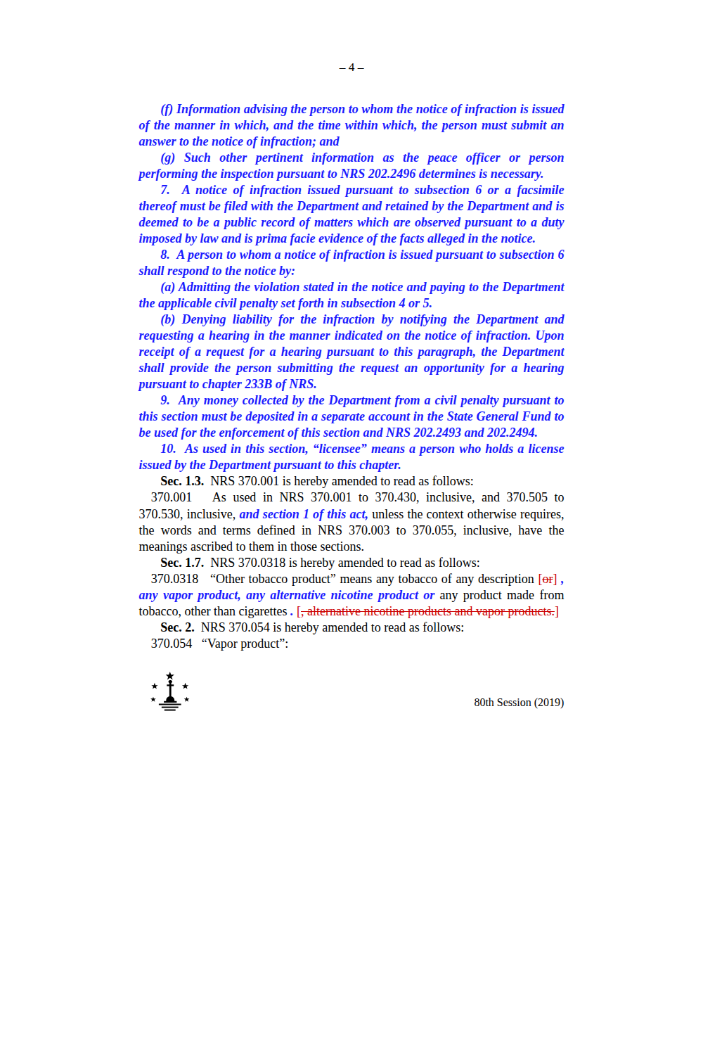– 4 –
(f) Information advising the person to whom the notice of infraction is issued of the manner in which, and the time within which, the person must submit an answer to the notice of infraction; and
(g) Such other pertinent information as the peace officer or person performing the inspection pursuant to NRS 202.2496 determines is necessary.
7. A notice of infraction issued pursuant to subsection 6 or a facsimile thereof must be filed with the Department and retained by the Department and is deemed to be a public record of matters which are observed pursuant to a duty imposed by law and is prima facie evidence of the facts alleged in the notice.
8. A person to whom a notice of infraction is issued pursuant to subsection 6 shall respond to the notice by:
(a) Admitting the violation stated in the notice and paying to the Department the applicable civil penalty set forth in subsection 4 or 5.
(b) Denying liability for the infraction by notifying the Department and requesting a hearing in the manner indicated on the notice of infraction. Upon receipt of a request for a hearing pursuant to this paragraph, the Department shall provide the person submitting the request an opportunity for a hearing pursuant to chapter 233B of NRS.
9. Any money collected by the Department from a civil penalty pursuant to this section must be deposited in a separate account in the State General Fund to be used for the enforcement of this section and NRS 202.2493 and 202.2494.
10. As used in this section, “licensee” means a person who holds a license issued by the Department pursuant to this chapter.
Sec. 1.3. NRS 370.001 is hereby amended to read as follows:
370.001 As used in NRS 370.001 to 370.430, inclusive, and 370.505 to 370.530, inclusive, and section 1 of this act, unless the context otherwise requires, the words and terms defined in NRS 370.003 to 370.055, inclusive, have the meanings ascribed to them in those sections.
Sec. 1.7. NRS 370.0318 is hereby amended to read as follows:
370.0318 “Other tobacco product” means any tobacco of any description [or] , any vapor product, any alternative nicotine product or any product made from tobacco, other than cigarettes . [, alternative nicotine products and vapor products.]
Sec. 2. NRS 370.054 is hereby amended to read as follows:
370.054 “Vapor product”:
80th Session (2019)